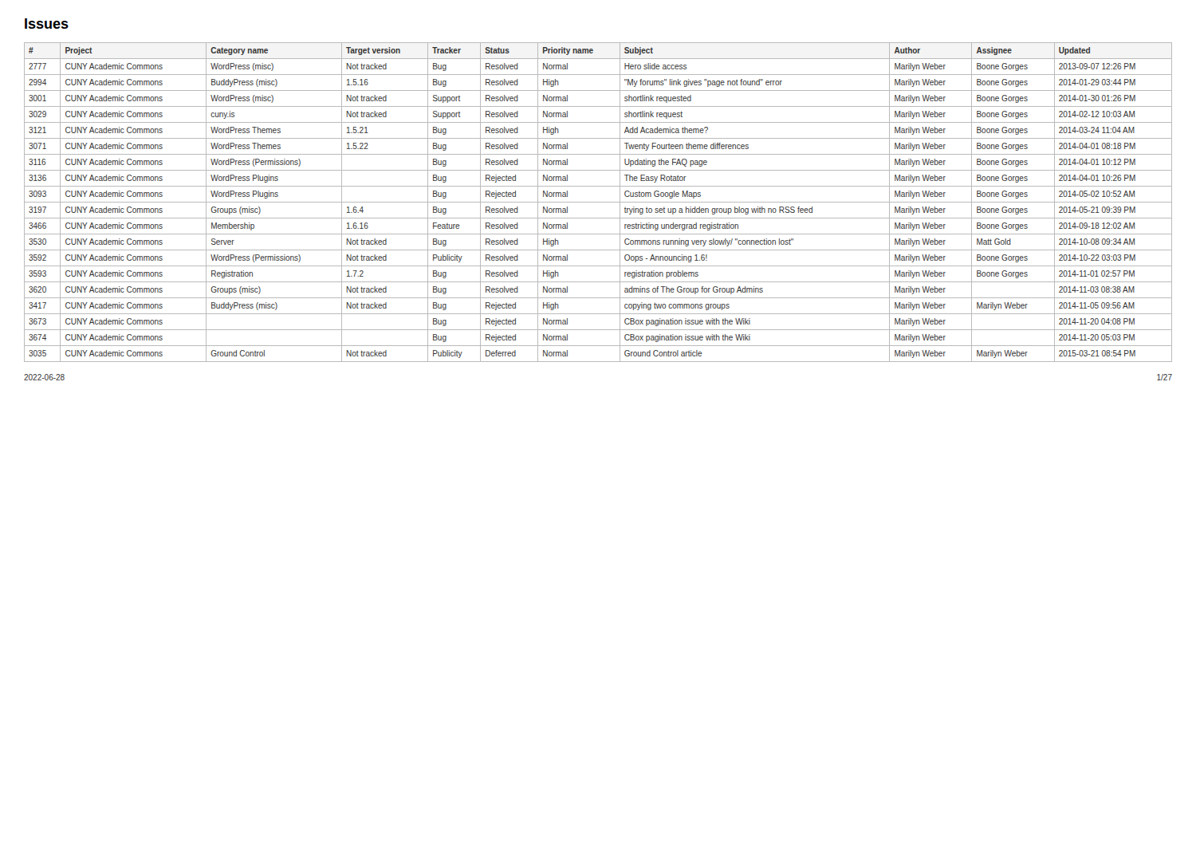Issues
| # | Project | Category name | Target version | Tracker | Status | Priority name | Subject | Author | Assignee | Updated |
| --- | --- | --- | --- | --- | --- | --- | --- | --- | --- | --- |
| 2777 | CUNY Academic Commons | WordPress (misc) | Not tracked | Bug | Resolved | Normal | Hero slide access | Marilyn Weber | Boone Gorges | 2013-09-07 12:26 PM |
| 2994 | CUNY Academic Commons | BuddyPress (misc) | 1.5.16 | Bug | Resolved | High | "My forums" link gives "page not found" error | Marilyn Weber | Boone Gorges | 2014-01-29 03:44 PM |
| 3001 | CUNY Academic Commons | WordPress (misc) | Not tracked | Support | Resolved | Normal | shortlink requested | Marilyn Weber | Boone Gorges | 2014-01-30 01:26 PM |
| 3029 | CUNY Academic Commons | cuny.is | Not tracked | Support | Resolved | Normal | shortlink request | Marilyn Weber | Boone Gorges | 2014-02-12 10:03 AM |
| 3121 | CUNY Academic Commons | WordPress Themes | 1.5.21 | Bug | Resolved | High | Add Academica theme? | Marilyn Weber | Boone Gorges | 2014-03-24 11:04 AM |
| 3071 | CUNY Academic Commons | WordPress Themes | 1.5.22 | Bug | Resolved | Normal | Twenty Fourteen theme differences | Marilyn Weber | Boone Gorges | 2014-04-01 08:18 PM |
| 3116 | CUNY Academic Commons | WordPress (Permissions) | | Bug | Resolved | Normal | Updating the FAQ page | Marilyn Weber | Boone Gorges | 2014-04-01 10:12 PM |
| 3136 | CUNY Academic Commons | WordPress Plugins | | Bug | Rejected | Normal | The Easy Rotator | Marilyn Weber | Boone Gorges | 2014-04-01 10:26 PM |
| 3093 | CUNY Academic Commons | WordPress Plugins | | Bug | Rejected | Normal | Custom Google Maps | Marilyn Weber | Boone Gorges | 2014-05-02 10:52 AM |
| 3197 | CUNY Academic Commons | Groups (misc) | 1.6.4 | Bug | Resolved | Normal | trying to set up a hidden group blog with no RSS feed | Marilyn Weber | Boone Gorges | 2014-05-21 09:39 PM |
| 3466 | CUNY Academic Commons | Membership | 1.6.16 | Feature | Resolved | Normal | restricting undergrad registration | Marilyn Weber | Boone Gorges | 2014-09-18 12:02 AM |
| 3530 | CUNY Academic Commons | Server | Not tracked | Bug | Resolved | High | Commons running very slowly/ "connection lost" | Marilyn Weber | Matt Gold | 2014-10-08 09:34 AM |
| 3592 | CUNY Academic Commons | WordPress (Permissions) | Not tracked | Publicity | Resolved | Normal | Oops - Announcing 1.6! | Marilyn Weber | Boone Gorges | 2014-10-22 03:03 PM |
| 3593 | CUNY Academic Commons | Registration | 1.7.2 | Bug | Resolved | High | registration problems | Marilyn Weber | Boone Gorges | 2014-11-01 02:57 PM |
| 3620 | CUNY Academic Commons | Groups (misc) | Not tracked | Bug | Resolved | Normal | admins of The Group for Group Admins | Marilyn Weber | | 2014-11-03 08:38 AM |
| 3417 | CUNY Academic Commons | BuddyPress (misc) | Not tracked | Bug | Rejected | High | copying two commons groups | Marilyn Weber | Marilyn Weber | 2014-11-05 09:56 AM |
| 3673 | CUNY Academic Commons | | | Bug | Rejected | Normal | CBox pagination issue with the Wiki | Marilyn Weber | | 2014-11-20 04:08 PM |
| 3674 | CUNY Academic Commons | | | Bug | Rejected | Normal | CBox pagination issue with the Wiki | Marilyn Weber | | 2014-11-20 05:03 PM |
| 3035 | CUNY Academic Commons | Ground Control | Not tracked | Publicity | Deferred | Normal | Ground Control article | Marilyn Weber | Marilyn Weber | 2015-03-21 08:54 PM |
2022-06-28 1/27